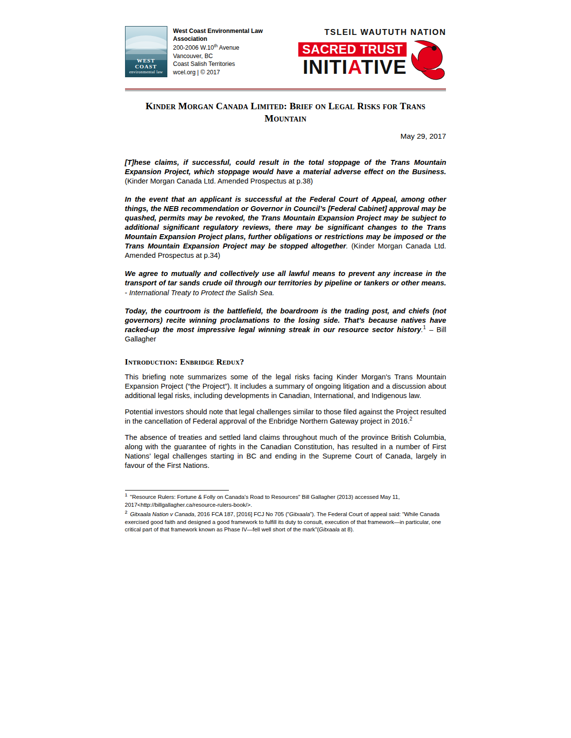WEST COAST environmental law
West Coast Environmental Law Association
200-2006 W.10th Avenue
Vancouver, BC
Coast Salish Territories
wcel.org | © 2017
TSLEIL WAUTUTH NATION
SACRED TRUST
INITIATIVE
Kinder Morgan Canada Limited: Brief on Legal Risks for Trans Mountain
May 29, 2017
[T]hese claims, if successful, could result in the total stoppage of the Trans Mountain Expansion Project, which stoppage would have a material adverse effect on the Business. (Kinder Morgan Canada Ltd. Amended Prospectus at p.38)
In the event that an applicant is successful at the Federal Court of Appeal, among other things, the NEB recommendation or Governor in Council’s [Federal Cabinet] approval may be quashed, permits may be revoked, the Trans Mountain Expansion Project may be subject to additional significant regulatory reviews, there may be significant changes to the Trans Mountain Expansion Project plans, further obligations or restrictions may be imposed or the Trans Mountain Expansion Project may be stopped altogether. (Kinder Morgan Canada Ltd. Amended Prospectus at p.34)
We agree to mutually and collectively use all lawful means to prevent any increase in the transport of tar sands crude oil through our territories by pipeline or tankers or other means. - International Treaty to Protect the Salish Sea.
Today, the courtroom is the battlefield, the boardroom is the trading post, and chiefs (not governors) recite winning proclamations to the losing side. That’s because natives have racked-up the most impressive legal winning streak in our resource sector history.1 – Bill Gallagher
Introduction: Enbridge Redux?
This briefing note summarizes some of the legal risks facing Kinder Morgan's Trans Mountain Expansion Project (“the Project”). It includes a summary of ongoing litigation and a discussion about additional legal risks, including developments in Canadian, International, and Indigenous law.
Potential investors should note that legal challenges similar to those filed against the Project resulted in the cancellation of Federal approval of the Enbridge Northern Gateway project in 2016.2
The absence of treaties and settled land claims throughout much of the province British Columbia, along with the guarantee of rights in the Canadian Constitution, has resulted in a number of First Nations’ legal challenges starting in BC and ending in the Supreme Court of Canada, largely in favour of the First Nations.
1 "Resource Rulers: Fortune & Folly on Canada's Road to Resources" Bill Gallagher (2013) accessed May 11, 2017<http://billgallagher.ca/resource-rulers-book/>.
2 Gitxaala Nation v Canada, 2016 FCA 187, [2016] FCJ No 705 (“Gitxaala”). The Federal Court of appeal said: “While Canada exercised good faith and designed a good framework to fulfill its duty to consult, execution of that framework—in particular, one critical part of that framework known as Phase IV—fell well short of the mark"(Gitxaala at 8).